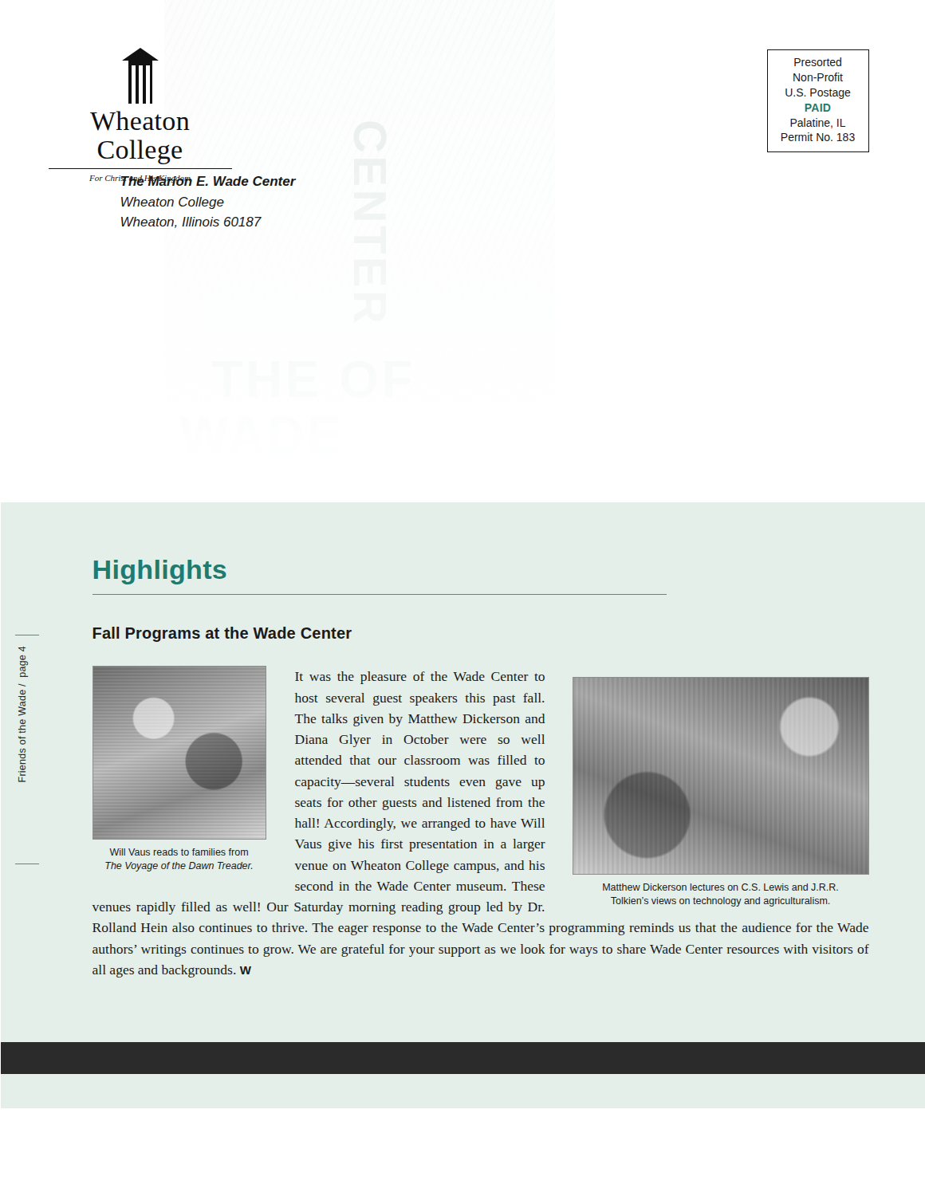CENTER THE OF WADE
Wheaton College
For Christ and His Kingdom
The Marion E. Wade Center
Wheaton College
Wheaton, Illinois 60187
Presorted
Non-Profit
U.S. Postage
PAID
Palatine, IL
Permit No. 183
Friends of the Wade / page 4
Highlights
Fall Programs at the Wade Center
Will Vaus reads to families from
The Voyage of the Dawn Treader.
Matthew Dickerson lectures on C.S. Lewis and J.R.R.
Tolkien’s views on technology and agriculturalism.
It was the pleasure of the Wade Center to host several guest speakers this past fall. The talks given by Matthew Dickerson and Diana Glyer in October were so well attended that our classroom was filled to capacity—several students even gave up seats for other guests and listened from the hall! Accordingly, we arranged to have Will Vaus give his first presentation in a larger venue on Wheaton College campus, and his second in the Wade Center museum. These venues rapidly filled as well! Our Saturday morning reading group led by Dr. Rolland Hein also continues to thrive. The eager response to the Wade Center’s programming reminds us that the audience for the Wade authors’ writings continues to grow. We are grateful for your support as we look for ways to share Wade Center resources with visitors of all ages and backgrounds. W